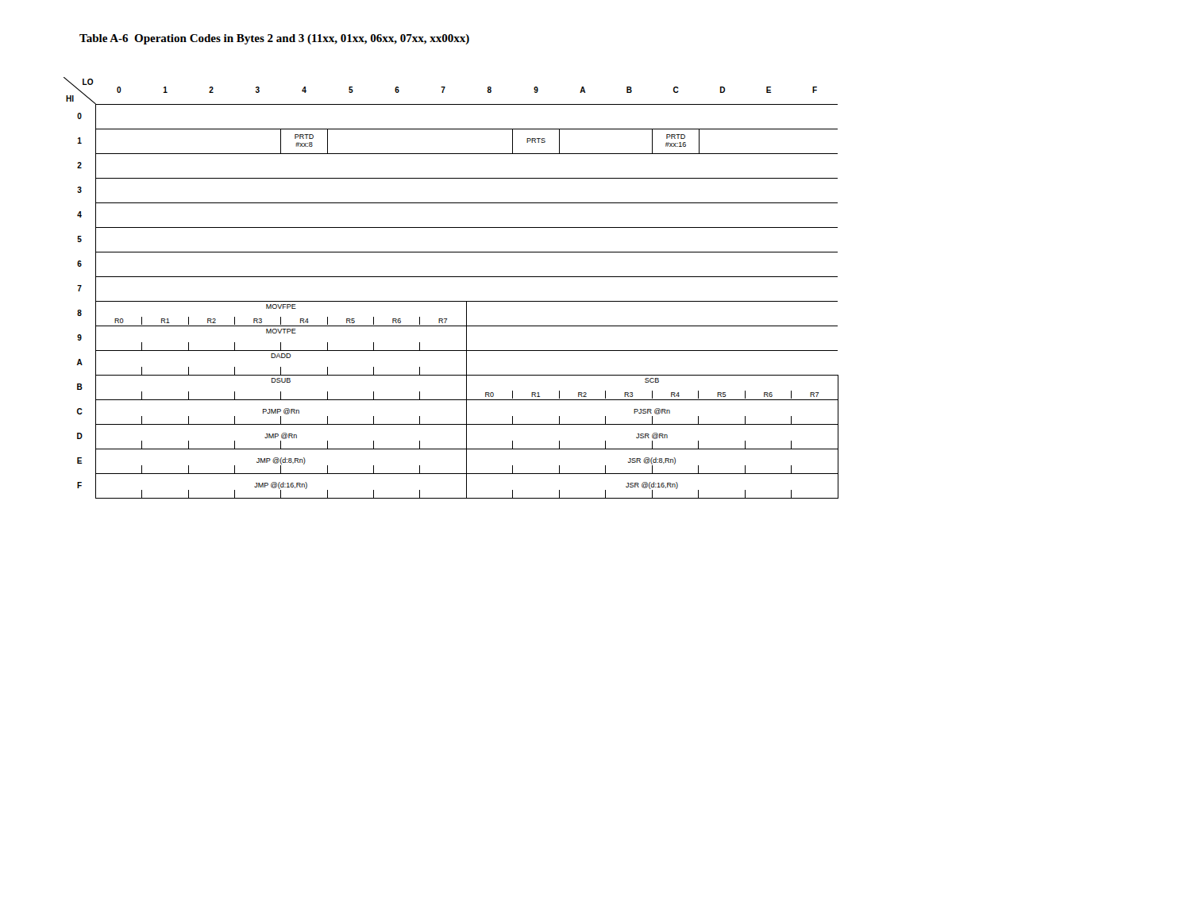Table A-6 Operation Codes in Bytes 2 and 3 (11xx, 01xx, 06xx, 07xx, xx00xx)
| LO HI | 0 | 1 | 2 | 3 | 4 | 5 | 6 | 7 | 8 | 9 | A | B | C | D | E | F |
| --- | --- | --- | --- | --- | --- | --- | --- | --- | --- | --- | --- | --- | --- | --- | --- | --- |
| 0 | |
| 1 | | | | | PRTD #xx:8 | | | | | PRTS | | | PRTD #xx:16 | | | |
| 2 | |
| 3 | |
| 4 | |
| 5 | |
| 6 | |
| 7 | |
| 8 | MOVFPE R0 R1 R2 R3 R4 R5 R6 R7 | |
| 9 | MOVTPE | |
| A | DADD | |
| B | DSUB | SCB R0 R1 R2 R3 R4 R5 R6 R7 |
| C | PJMP @Rn | PJSR @Rn |
| D | JMP @Rn | JSR @Rn |
| E | JMP @(d:8,Rn) | JSR @(d:8,Rn) |
| F | JMP @(d:16,Rn) | JSR @(d:16,Rn) |